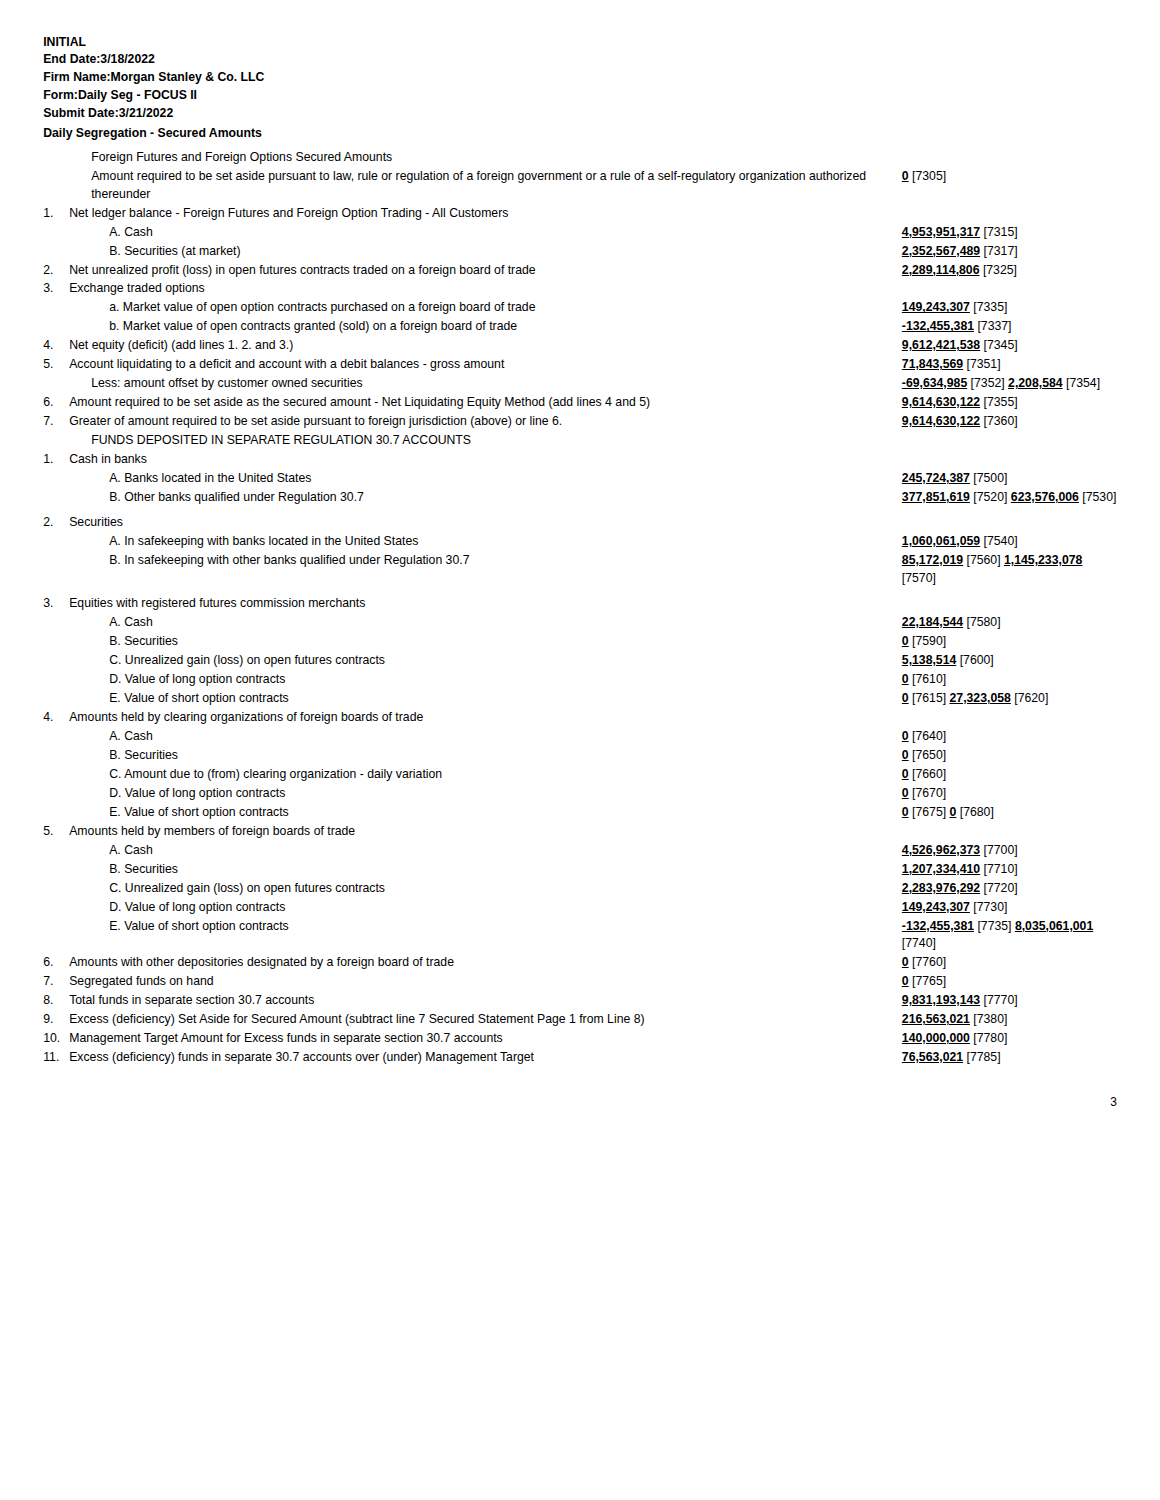INITIAL
End Date:3/18/2022
Firm Name:Morgan Stanley & Co. LLC
Form:Daily Seg - FOCUS II
Submit Date:3/21/2022
Daily Segregation - Secured Amounts
| | Foreign Futures and Foreign Options Secured Amounts | |
| | Amount required to be set aside pursuant to law, rule or regulation of a foreign government or a rule of a self-regulatory organization authorized thereunder | 0 [7305] |
| 1. | Net ledger balance - Foreign Futures and Foreign Option Trading - All Customers | |
| | A. Cash | 4,953,951,317 [7315] |
| | B. Securities (at market) | 2,352,567,489 [7317] |
| 2. | Net unrealized profit (loss) in open futures contracts traded on a foreign board of trade | 2,289,114,806 [7325] |
| 3. | Exchange traded options | |
| | a. Market value of open option contracts purchased on a foreign board of trade | 149,243,307 [7335] |
| | b. Market value of open contracts granted (sold) on a foreign board of trade | -132,455,381 [7337] |
| 4. | Net equity (deficit) (add lines 1. 2. and 3.) | 9,612,421,538 [7345] |
| 5. | Account liquidating to a deficit and account with a debit balances - gross amount | 71,843,569 [7351] |
| | Less: amount offset by customer owned securities | -69,634,985 [7352] 2,208,584 [7354] |
| 6. | Amount required to be set aside as the secured amount - Net Liquidating Equity Method (add lines 4 and 5) | 9,614,630,122 [7355] |
| 7. | Greater of amount required to be set aside pursuant to foreign jurisdiction (above) or line 6. | 9,614,630,122 [7360] |
| | FUNDS DEPOSITED IN SEPARATE REGULATION 30.7 ACCOUNTS | |
| 1. | Cash in banks | |
| | A. Banks located in the United States | 245,724,387 [7500] |
| | B. Other banks qualified under Regulation 30.7 | 377,851,619 [7520] 623,576,006 [7530] |
| 2. | Securities | |
| | A. In safekeeping with banks located in the United States | 1,060,061,059 [7540] |
| | B. In safekeeping with other banks qualified under Regulation 30.7 | 85,172,019 [7560] 1,145,233,078 [7570] |
| 3. | Equities with registered futures commission merchants | |
| | A. Cash | 22,184,544 [7580] |
| | B. Securities | 0 [7590] |
| | C. Unrealized gain (loss) on open futures contracts | 5,138,514 [7600] |
| | D. Value of long option contracts | 0 [7610] |
| | E. Value of short option contracts | 0 [7615] 27,323,058 [7620] |
| 4. | Amounts held by clearing organizations of foreign boards of trade | |
| | A. Cash | 0 [7640] |
| | B. Securities | 0 [7650] |
| | C. Amount due to (from) clearing organization - daily variation | 0 [7660] |
| | D. Value of long option contracts | 0 [7670] |
| | E. Value of short option contracts | 0 [7675] 0 [7680] |
| 5. | Amounts held by members of foreign boards of trade | |
| | A. Cash | 4,526,962,373 [7700] |
| | B. Securities | 1,207,334,410 [7710] |
| | C. Unrealized gain (loss) on open futures contracts | 2,283,976,292 [7720] |
| | D. Value of long option contracts | 149,243,307 [7730] |
| | E. Value of short option contracts | -132,455,381 [7735] 8,035,061,001 [7740] |
| 6. | Amounts with other depositories designated by a foreign board of trade | 0 [7760] |
| 7. | Segregated funds on hand | 0 [7765] |
| 8. | Total funds in separate section 30.7 accounts | 9,831,193,143 [7770] |
| 9. | Excess (deficiency) Set Aside for Secured Amount (subtract line 7 Secured Statement Page 1 from Line 8) | 216,563,021 [7380] |
| 10. | Management Target Amount for Excess funds in separate section 30.7 accounts | 140,000,000 [7780] |
| 11. | Excess (deficiency) funds in separate 30.7 accounts over (under) Management Target | 76,563,021 [7785] |
3